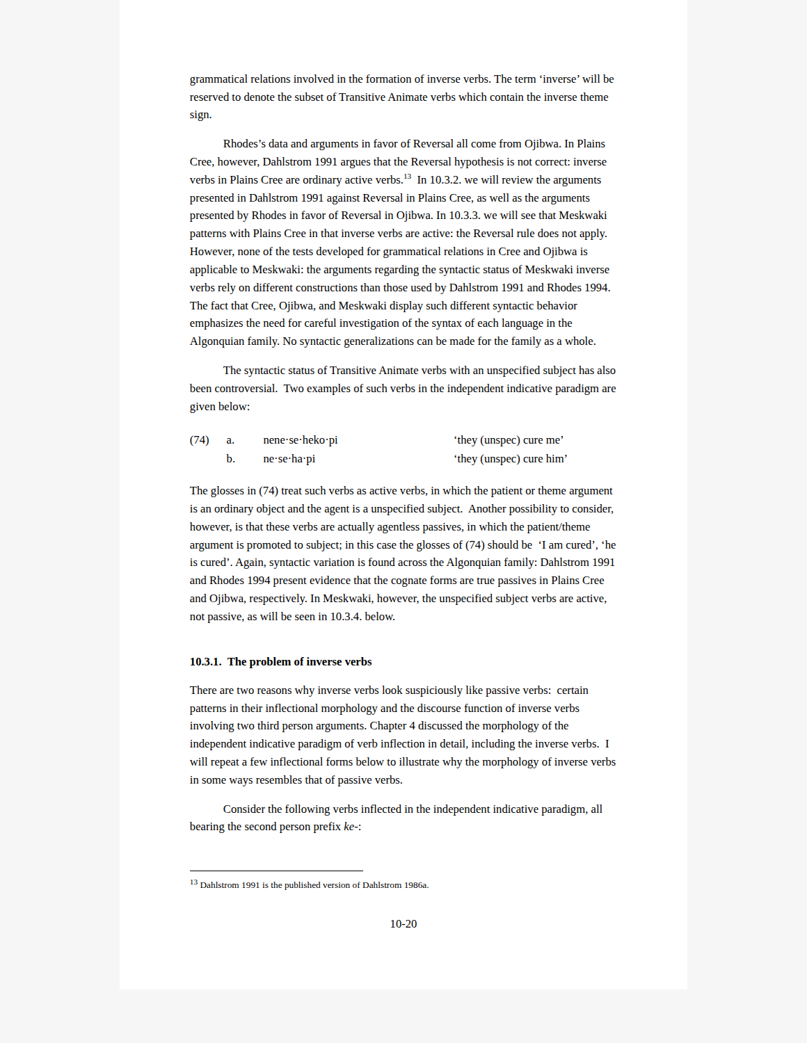grammatical relations involved in the formation of inverse verbs. The term ‘inverse’ will be reserved to denote the subset of Transitive Animate verbs which contain the inverse theme sign.
Rhodes’s data and arguments in favor of Reversal all come from Ojibwa. In Plains Cree, however, Dahlstrom 1991 argues that the Reversal hypothesis is not correct: inverse verbs in Plains Cree are ordinary active verbs.13 In 10.3.2. we will review the arguments presented in Dahlstrom 1991 against Reversal in Plains Cree, as well as the arguments presented by Rhodes in favor of Reversal in Ojibwa. In 10.3.3. we will see that Meskwaki patterns with Plains Cree in that inverse verbs are active: the Reversal rule does not apply. However, none of the tests developed for grammatical relations in Cree and Ojibwa is applicable to Meskwaki: the arguments regarding the syntactic status of Meskwaki inverse verbs rely on different constructions than those used by Dahlstrom 1991 and Rhodes 1994. The fact that Cree, Ojibwa, and Meskwaki display such different syntactic behavior emphasizes the need for careful investigation of the syntax of each language in the Algonquian family. No syntactic generalizations can be made for the family as a whole.
The syntactic status of Transitive Animate verbs with an unspecified subject has also been controversial. Two examples of such verbs in the independent indicative paradigm are given below:
| (74) | a. | nene·se·heko·pi | ‘they (unspec) cure me’ |
| | b. | ne·se·ha·pi | ‘they (unspec) cure him’ |
The glosses in (74) treat such verbs as active verbs, in which the patient or theme argument is an ordinary object and the agent is a unspecified subject. Another possibility to consider, however, is that these verbs are actually agentless passives, in which the patient/theme argument is promoted to subject; in this case the glosses of (74) should be ‘I am cured’, ‘he is cured’. Again, syntactic variation is found across the Algonquian family: Dahlstrom 1991 and Rhodes 1994 present evidence that the cognate forms are true passives in Plains Cree and Ojibwa, respectively. In Meskwaki, however, the unspecified subject verbs are active, not passive, as will be seen in 10.3.4. below.
10.3.1. The problem of inverse verbs
There are two reasons why inverse verbs look suspiciously like passive verbs: certain patterns in their inflectional morphology and the discourse function of inverse verbs involving two third person arguments. Chapter 4 discussed the morphology of the independent indicative paradigm of verb inflection in detail, including the inverse verbs. I will repeat a few inflectional forms below to illustrate why the morphology of inverse verbs in some ways resembles that of passive verbs.
Consider the following verbs inflected in the independent indicative paradigm, all bearing the second person prefix ke-:
13 Dahlstrom 1991 is the published version of Dahlstrom 1986a.
10-20